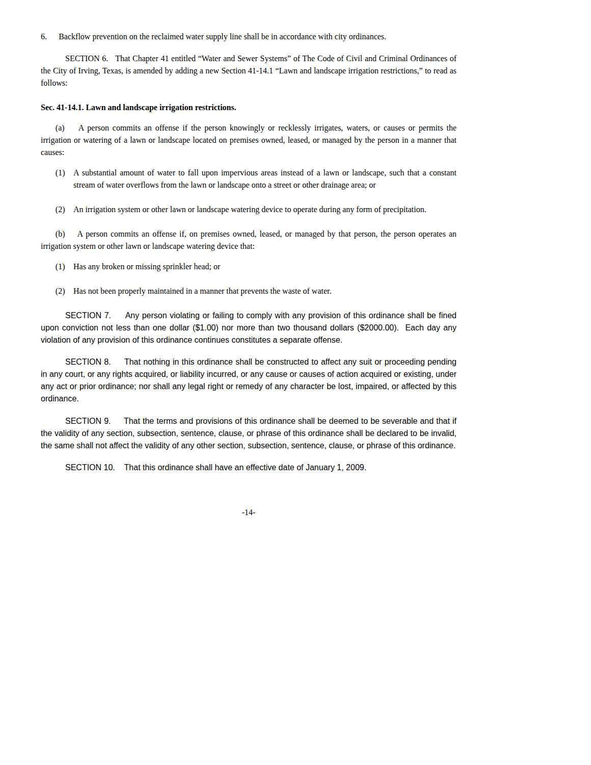6.
Backflow prevention on the reclaimed water supply line shall be in accordance with city ordinances.
SECTION 6. That Chapter 41 entitled “Water and Sewer Systems” of The Code of Civil and Criminal Ordinances of the City of Irving, Texas, is amended by adding a new Section 41-14.1 “Lawn and landscape irrigation restrictions,” to read as follows:
Sec. 41-14.1. Lawn and landscape irrigation restrictions.
(a) A person commits an offense if the person knowingly or recklessly irrigates, waters, or causes or permits the irrigation or watering of a lawn or landscape located on premises owned, leased, or managed by the person in a manner that causes:
(1)
A substantial amount of water to fall upon impervious areas instead of a lawn or landscape, such that a constant stream of water overflows from the lawn or landscape onto a street or other drainage area; or
(2)
An irrigation system or other lawn or landscape watering device to operate during any form of precipitation.
(b) A person commits an offense if, on premises owned, leased, or managed by that person, the person operates an irrigation system or other lawn or landscape watering device that:
(1)
Has any broken or missing sprinkler head; or
(2)
Has not been properly maintained in a manner that prevents the waste of water.
SECTION 7. Any person violating or failing to comply with any provision of this ordinance shall be fined upon conviction not less than one dollar ($1.00) nor more than two thousand dollars ($2000.00). Each day any violation of any provision of this ordinance continues constitutes a separate offense.
SECTION 8. That nothing in this ordinance shall be constructed to affect any suit or proceeding pending in any court, or any rights acquired, or liability incurred, or any cause or causes of action acquired or existing, under any act or prior ordinance; nor shall any legal right or remedy of any character be lost, impaired, or affected by this ordinance.
SECTION 9. That the terms and provisions of this ordinance shall be deemed to be severable and that if the validity of any section, subsection, sentence, clause, or phrase of this ordinance shall be declared to be invalid, the same shall not affect the validity of any other section, subsection, sentence, clause, or phrase of this ordinance.
SECTION 10. That this ordinance shall have an effective date of January 1, 2009.
-14-